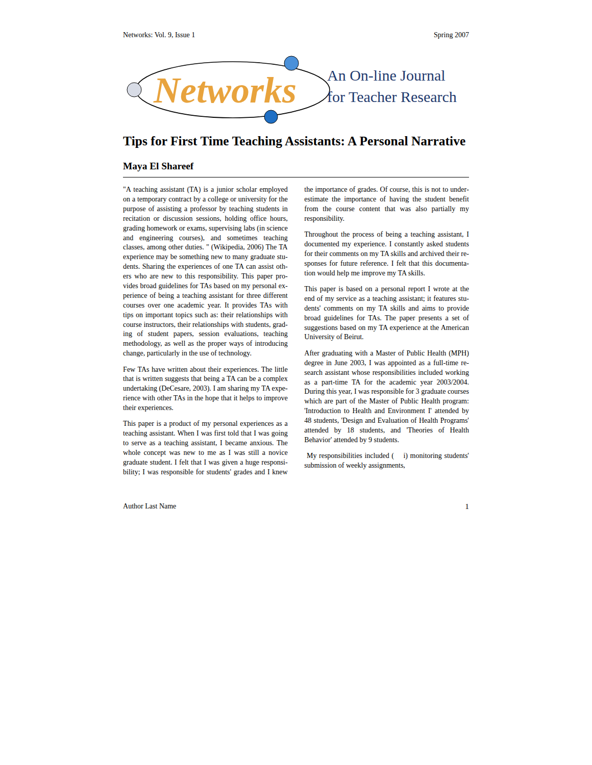Networks: Vol. 9, Issue 1 Spring 2007
Networks An On-line Journal for Teacher Research
Tips for First Time Teaching Assistants: A Personal Narrative
Maya El Shareef
"A teaching assistant (TA) is a junior scholar employed on a temporary contract by a college or university for the purpose of assisting a professor by teaching students in recitation or discussion sessions, holding office hours, grading homework or exams, supervising labs (in science and engineering courses), and sometimes teaching classes, among other duties. " (Wikipedia, 2006) The TA experience may be something new to many graduate students. Sharing the experiences of one TA can assist others who are new to this responsibility. This paper provides broad guidelines for TAs based on my personal experience of being a teaching assistant for three different courses over one academic year. It provides TAs with tips on important topics such as: their relationships with course instructors, their relationships with students, grading of student papers, session evaluations, teaching methodology, as well as the proper ways of introducing change, particularly in the use of technology.
Few TAs have written about their experiences. The little that is written suggests that being a TA can be a complex undertaking (DeCesare, 2003). I am sharing my TA experience with other TAs in the hope that it helps to improve their experiences.
This paper is a product of my personal experiences as a teaching assistant. When I was first told that I was going to serve as a teaching assistant, I became anxious. The whole concept was new to me as I was still a novice graduate student. I felt that I was given a huge responsibility; I was responsible for students' grades and I knew the importance of grades. Of course, this is not to underestimate the importance of having the student benefit from the course content that was also partially my responsibility.
Throughout the process of being a teaching assistant, I documented my experience. I constantly asked students for their comments on my TA skills and archived their responses for future reference. I felt that this documentation would help me improve my TA skills.
This paper is based on a personal report I wrote at the end of my service as a teaching assistant; it features students' comments on my TA skills and aims to provide broad guidelines for TAs. The paper presents a set of suggestions based on my TA experience at the American University of Beirut.
After graduating with a Master of Public Health (MPH) degree in June 2003, I was appointed as a full-time research assistant whose responsibilities included working as a part-time TA for the academic year 2003/2004. During this year, I was responsible for 3 graduate courses which are part of the Master of Public Health program: 'Introduction to Health and Environment I' attended by 48 students, 'Design and Evaluation of Health Programs' attended by 18 students, and 'Theories of Health Behavior' attended by 9 students.
My responsibilities included ( i) monitoring students' submission of weekly assignments,
Author Last Name 1